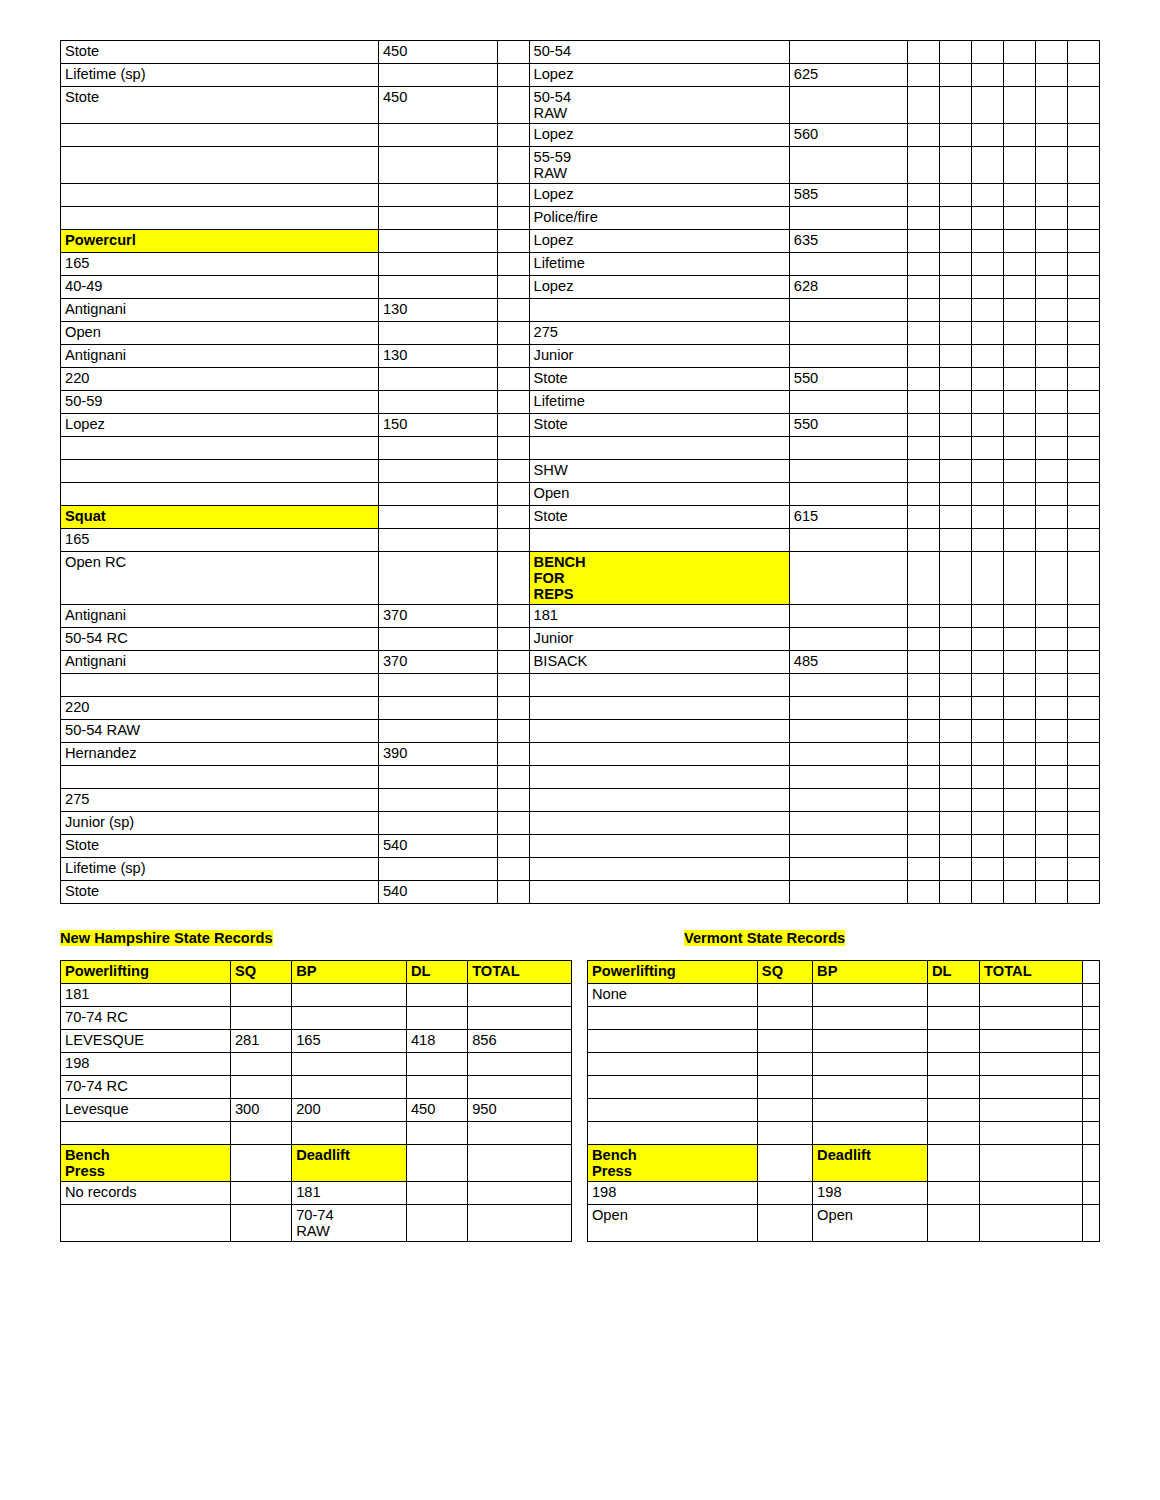| Stote | 450 | | 50-54 | | | | | | | |
| Lifetime (sp) | | | Lopez | 625 | | | | | | |
| Stote | 450 | | 50-54 RAW | | | | | | | |
| | | | Lopez | 560 | | | | | | |
| | | | 55-59 RAW | | | | | | | |
| | | | Lopez | 585 | | | | | | |
| | | | Police/fire | | | | | | | |
| Powercurl | | | Lopez | 635 | | | | | | |
| 165 | | | Lifetime | | | | | | | |
| 40-49 | | | Lopez | 628 | | | | | | |
| Antignani | 130 | | | | | | | | | |
| Open | | | 275 | | | | | | | |
| Antignani | 130 | | Junior | | | | | | | |
| 220 | | | Stote | 550 | | | | | | |
| 50-59 | | | Lifetime | | | | | | | |
| Lopez | 150 | | Stote | 550 | | | | | | |
| | | | SHW | | | | | | | |
| | | | Open | | | | | | | |
| Squat | | | Stote | 615 | | | | | | |
| 165 | | | | | | | | | | |
| Open RC | | | BENCH FOR REPS | | | | | | | |
| Antignani | 370 | | 181 | | | | | | | |
| 50-54 RC | | | Junior | | | | | | | |
| Antignani | 370 | | BISACK | 485 | | | | | | |
| 220 | | | | | | | | | | |
| 50-54 RAW | | | | | | | | | | |
| Hernandez | 390 | | | | | | | | | |
| 275 | | | | | | | | | | |
| Junior (sp) | | | | | | | | | | |
| Stote | 540 | | | | | | | | | |
| Lifetime (sp) | | | | | | | | | | |
| Stote | 540 | | | | | | | | | |
| New Hampshire State Records | | Vermont State Records |
| Powerlifting | SQ | BP | DL | TOTAL | | Powerlifting | SQ | BP | DL | TOTAL | |
| 181 | | | | | | None | | | | | |
| 70-74 RC | | | | | | | | | | | |
| LEVESQUE | 281 | 165 | 418 | 856 | | | | | | | |
| 198 | | | | | | | | | | | |
| 70-74 RC | | | | | | | | | | | |
| Levesque | 300 | 200 | 450 | 950 | | | | | | | |
| Bench Press | | Deadlift | | | | Bench Press | | Deadlift | | | |
| No records | | 181 | | | | 198 | | 198 | | | |
| | | 70-74 RAW | | | | Open | | Open | | | |